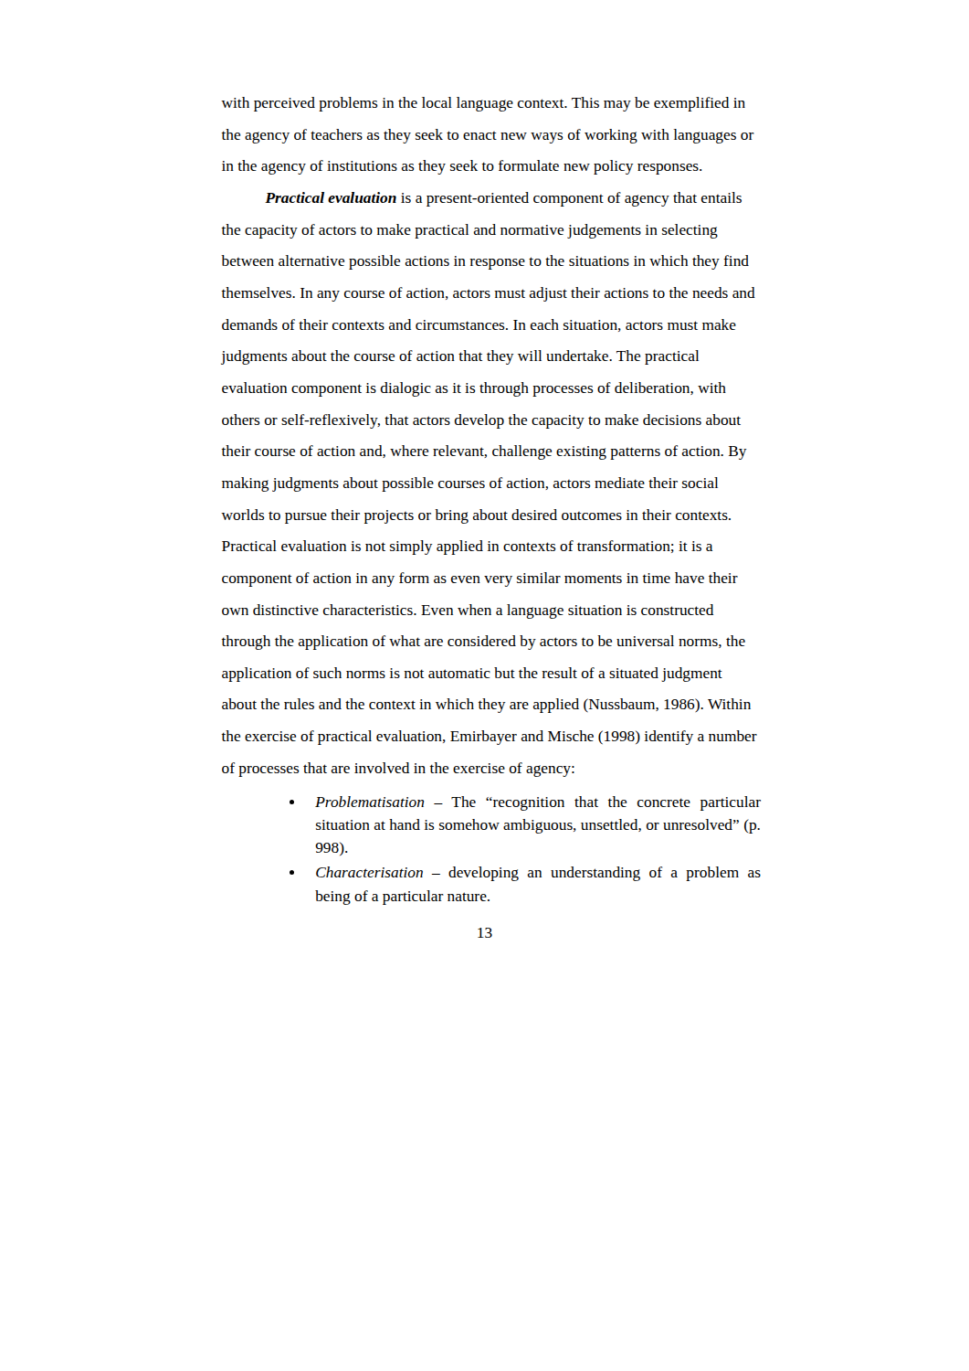with perceived problems in the local language context. This may be exemplified in the agency of teachers as they seek to enact new ways of working with languages or in the agency of institutions as they seek to formulate new policy responses.
Practical evaluation is a present-oriented component of agency that entails the capacity of actors to make practical and normative judgements in selecting between alternative possible actions in response to the situations in which they find themselves. In any course of action, actors must adjust their actions to the needs and demands of their contexts and circumstances. In each situation, actors must make judgments about the course of action that they will undertake. The practical evaluation component is dialogic as it is through processes of deliberation, with others or self-reflexively, that actors develop the capacity to make decisions about their course of action and, where relevant, challenge existing patterns of action. By making judgments about possible courses of action, actors mediate their social worlds to pursue their projects or bring about desired outcomes in their contexts. Practical evaluation is not simply applied in contexts of transformation; it is a component of action in any form as even very similar moments in time have their own distinctive characteristics. Even when a language situation is constructed through the application of what are considered by actors to be universal norms, the application of such norms is not automatic but the result of a situated judgment about the rules and the context in which they are applied (Nussbaum, 1986). Within the exercise of practical evaluation, Emirbayer and Mische (1998) identify a number of processes that are involved in the exercise of agency:
Problematisation – The “recognition that the concrete particular situation at hand is somehow ambiguous, unsettled, or unresolved” (p. 998).
Characterisation – developing an understanding of a problem as being of a particular nature.
13